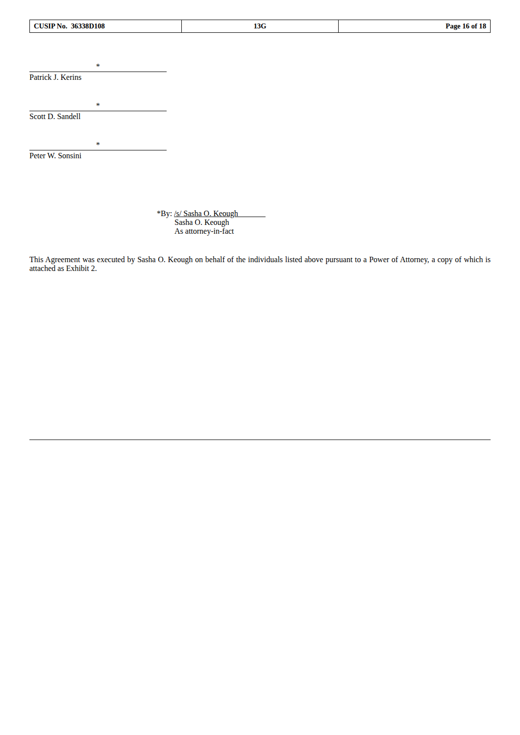| CUSIP No. 36338D108 | 13G | Page 16 of 18 |
*
Patrick J. Kerins
*
Scott D. Sandell
*
Peter W. Sonsini
*By: /s/ Sasha O. Keough
Sasha O. Keough
As attorney-in-fact
This Agreement was executed by Sasha O. Keough on behalf of the individuals listed above pursuant to a Power of Attorney, a copy of which is attached as Exhibit 2.